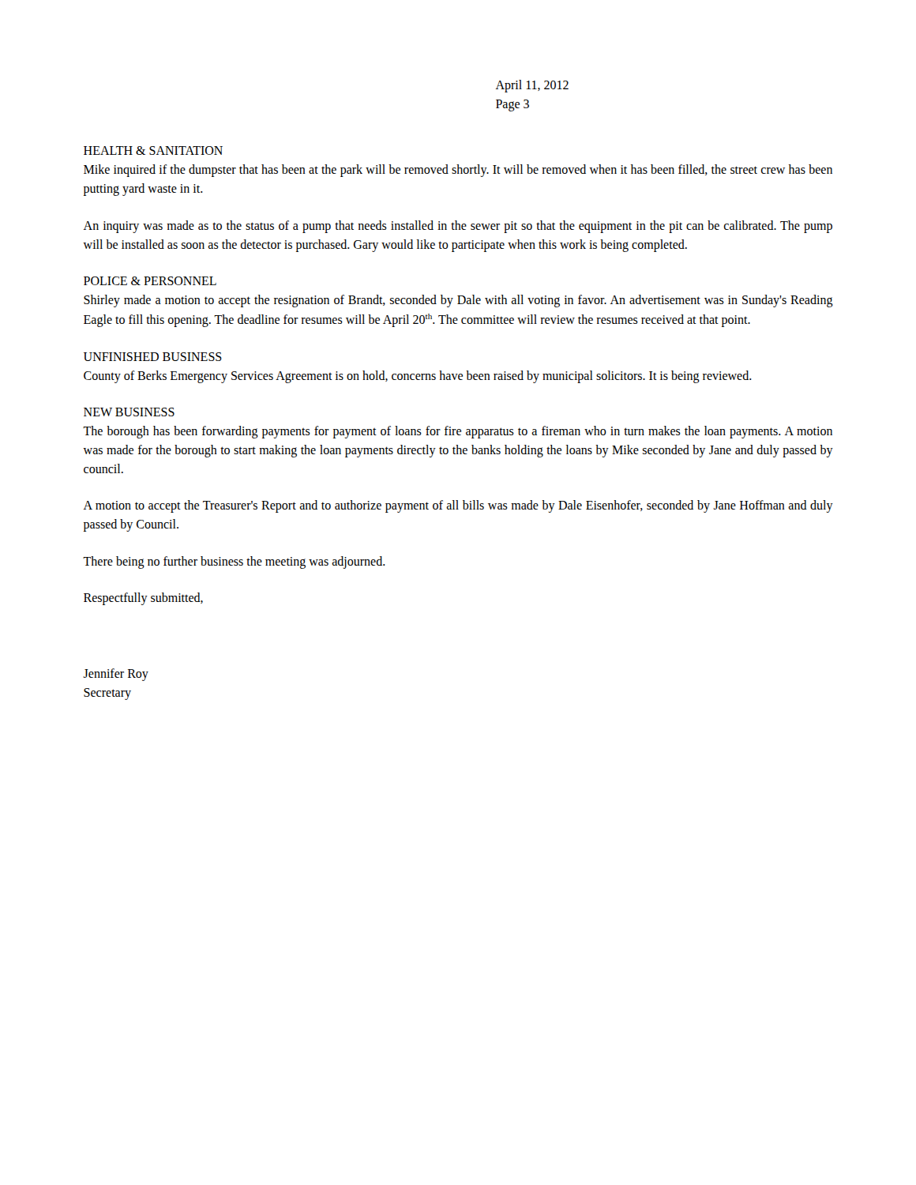April 11, 2012
Page 3
Health & Sanitation
Mike inquired if the dumpster that has been at the park will be removed shortly. It will be removed when it has been filled, the street crew has been putting yard waste in it.
An inquiry was made as to the status of a pump that needs installed in the sewer pit so that the equipment in the pit can be calibrated. The pump will be installed as soon as the detector is purchased. Gary would like to participate when this work is being completed.
Police & Personnel
Shirley made a motion to accept the resignation of Brandt, seconded by Dale with all voting in favor. An advertisement was in Sunday's Reading Eagle to fill this opening. The deadline for resumes will be April 20th. The committee will review the resumes received at that point.
Unfinished Business
County of Berks Emergency Services Agreement is on hold, concerns have been raised by municipal solicitors. It is being reviewed.
New Business
The borough has been forwarding payments for payment of loans for fire apparatus to a fireman who in turn makes the loan payments. A motion was made for the borough to start making the loan payments directly to the banks holding the loans by Mike seconded by Jane and duly passed by council.
A motion to accept the Treasurer's Report and to authorize payment of all bills was made by Dale Eisenhofer, seconded by Jane Hoffman and duly passed by Council.
There being no further business the meeting was adjourned.
Respectfully submitted,
Jennifer Roy
Secretary